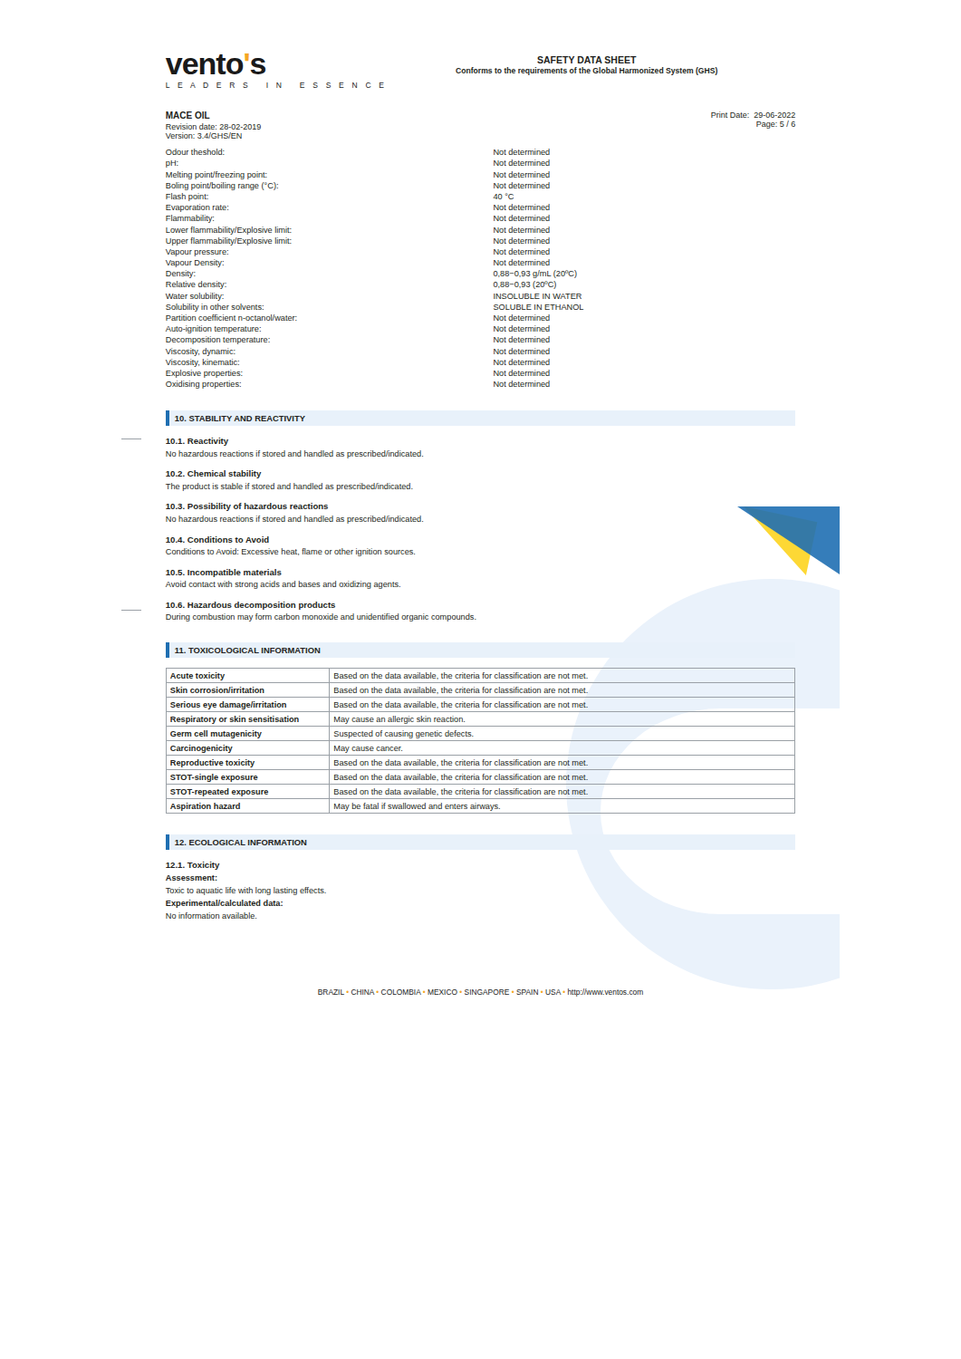vento's
L E A D E R S I N E S S E N C E
SAFETY DATA SHEET
Conforms to the requirements of the Global Harmonized System (GHS)
MACE OIL
Revision date: 28-02-2019
Version: 3.4/GHS/EN
Print Date: 29-06-2022
Page: 5 / 6
| Odour theshold: | Not determined |
| pH: | Not determined |
| Melting point/freezing point: | Not determined |
| Boling point/boiling range (°C): | Not determined |
| Flash point: | 40 °C |
| Evaporation rate: | Not determined |
| Flammability: | Not determined |
| Lower flammability/Explosive limit: | Not determined |
| Upper flammability/Explosive limit: | Not determined |
| Vapour pressure: | Not determined |
| Vapour Density: | Not determined |
| Density: | 0,88−0,93 g/mL (20ºC) |
| Relative density: | 0,88−0,93 (20ºC) |
| Water solubility: | INSOLUBLE IN WATER |
| Solubility in other solvents: | SOLUBLE IN ETHANOL |
| Partition coefficient n-octanol/water: | Not determined |
| Auto-ignition temperature: | Not determined |
| Decomposition temperature: | Not determined |
| Viscosity, dynamic: | Not determined |
| Viscosity, kinematic: | Not determined |
| Explosive properties: | Not determined |
| Oxidising properties: | Not determined |
10. STABILITY AND REACTIVITY
10.1. Reactivity
No hazardous reactions if stored and handled as prescribed/indicated.
10.2. Chemical stability
The product is stable if stored and handled as prescribed/indicated.
10.3. Possibility of hazardous reactions
No hazardous reactions if stored and handled as prescribed/indicated.
10.4. Conditions to Avoid
Conditions to Avoid: Excessive heat, flame or other ignition sources.
10.5. Incompatible materials
Avoid contact with strong acids and bases and oxidizing agents.
10.6. Hazardous decomposition products
During combustion may form carbon monoxide and unidentified organic compounds.
11. TOXICOLOGICAL INFORMATION
| Acute toxicity | Based on the data available, the criteria for classification are not met. |
| Skin corrosion/irritation | Based on the data available, the criteria for classification are not met. |
| Serious eye damage/irritation | Based on the data available, the criteria for classification are not met. |
| Respiratory or skin sensitisation | May cause an allergic skin reaction. |
| Germ cell mutagenicity | Suspected of causing genetic defects. |
| Carcinogenicity | May cause cancer. |
| Reproductive toxicity | Based on the data available, the criteria for classification are not met. |
| STOT-single exposure | Based on the data available, the criteria for classification are not met. |
| STOT-repeated exposure | Based on the data available, the criteria for classification are not met. |
| Aspiration hazard | May be fatal if swallowed and enters airways. |
12. ECOLOGICAL INFORMATION
12.1. Toxicity
Assessment:
Toxic to aquatic life with long lasting effects.
Experimental/calculated data:
No information available.
BRAZIL • CHINA • COLOMBIA • MEXICO • SINGAPORE • SPAIN • USA • http://www.ventos.com